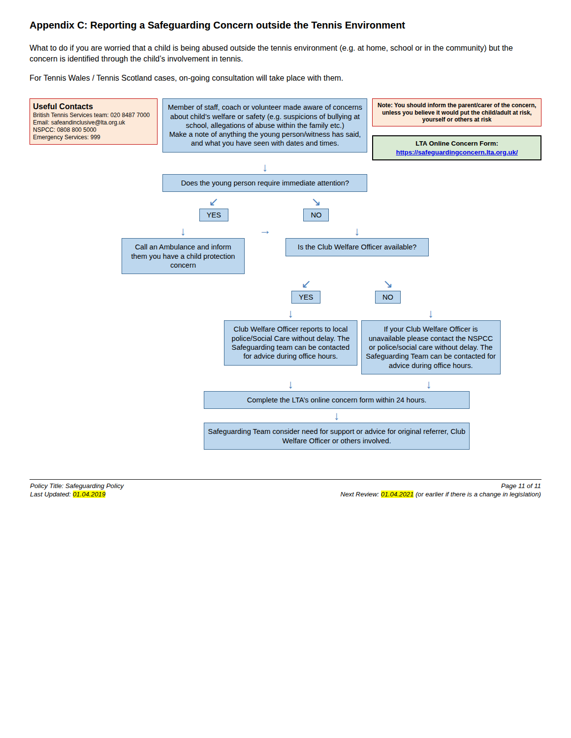Appendix C: Reporting a Safeguarding Concern outside the Tennis Environment
What to do if you are worried that a child is being abused outside the tennis environment (e.g. at home, school or in the community) but the concern is identified through the child’s involvement in tennis.
For Tennis Wales / Tennis Scotland cases, on-going consultation will take place with them.
| Useful Contacts British Tennis Services team: 020 8487 7000 Email: safeandinclusive@lta.org.uk NSPCC: 0808 800 5000 Emergency Services: 999 | Member of staff, coach or volunteer made aware of concerns about child’s welfare or safety (e.g. suspicions of bullying at school, allegations of abuse within the family etc.) Make a note of anything the young person/witness has said, and what you have seen with dates and times. | Note: You should inform the parent/carer of the concern, unless you believe it would put the child/adult at risk, yourself or others at risk LTA Online Concern Form: https://safeguardingconcern.lta.org.uk/ |
| | ↓ Does the young person require immediate attention? | |
| | ↙ YES | ↘ NO | |
| | ↓ Call an Ambulance and inform them you have a child protection concern | → | ↓ Is the Club Welfare Officer available? | |
| | ↙ YES | ↘ NO | |
| | ↓ Club Welfare Officer reports to local police/Social Care without delay. The Safeguarding team can be contacted for advice during office hours. | ↓ If your Club Welfare Officer is unavailable please contact the NSPCC or police/social care without delay. The Safeguarding Team can be contacted for advice during office hours. | |
| | ↓ | ↓ | |
| | Complete the LTA’s online concern form within 24 hours. | |
| | ↓ Safeguarding Team consider need for support or advice for original referrer, Club Welfare Officer or others involved. | |
| Policy Title: Safeguarding Policy | Page 11 of 11 |
| Last Updated: 01.04.2019 | Next Review: 01.04.2021 (or earlier if there is a change in legislation) |